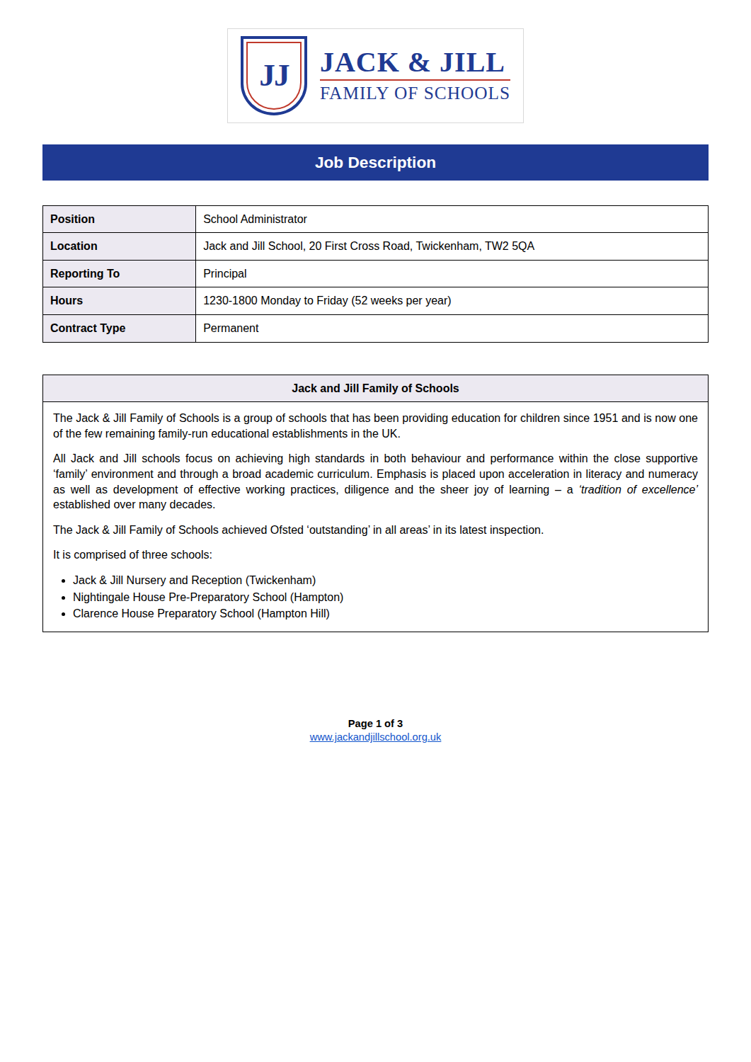JJ
JACK & JILL
FAMILY OF SCHOOLS
Job Description
| Position | School Administrator |
| Location | Jack and Jill School, 20 First Cross Road, Twickenham, TW2 5QA |
| Reporting To | Principal |
| Hours | 1230-1800 Monday to Friday (52 weeks per year) |
| Contract Type | Permanent |
| Jack and Jill Family of Schools |
| --- |
| The Jack & Jill Family of Schools is a group of schools that has been providing education for children since 1951 and is now one of the few remaining family-run educational establishments in the UK. All Jack and Jill schools focus on achieving high standards in both behaviour and performance within the close supportive ‘family’ environment and through a broad academic curriculum. Emphasis is placed upon acceleration in literacy and numeracy as well as development of effective working practices, diligence and the sheer joy of learning – a ‘tradition of excellence’ established over many decades. The Jack & Jill Family of Schools achieved Ofsted ‘outstanding’ in all areas’ in its latest inspection. It is comprised of three schools: Jack & Jill Nursery and Reception (Twickenham) Nightingale House Pre-Preparatory School (Hampton) Clarence House Preparatory School (Hampton Hill) |
Page 1 of 3
www.jackandjillschool.org.uk